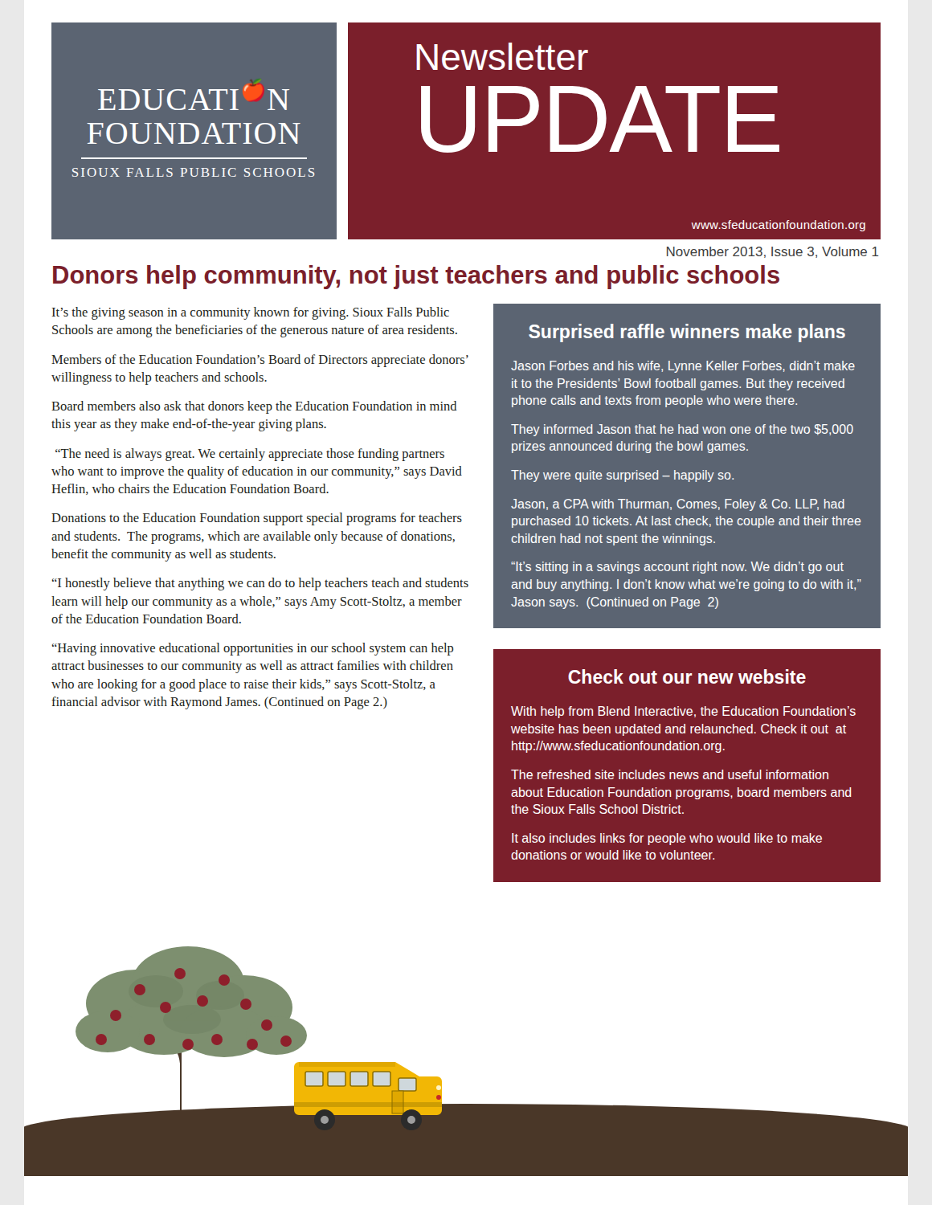EDUCATI🍎N FOUNDATION
SIOUX FALLS PUBLIC SCHOOLS
Newsletter
UPDATE
www.sfeducationfoundation.org
November 2013, Issue 3, Volume 1
Donors help community, not just teachers and public schools
It’s the giving season in a community known for giving. Sioux Falls Public Schools are among the beneficiaries of the generous nature of area residents.
Members of the Education Foundation’s Board of Directors appreciate donors’ willingness to help teachers and schools.
Board members also ask that donors keep the Education Foundation in mind this year as they make end-of-the-year giving plans.
“The need is always great. We certainly appreciate those funding partners who want to improve the quality of education in our community,” says David Heflin, who chairs the Education Foundation Board.
Donations to the Education Foundation support special programs for teachers and students. The programs, which are available only because of donations, benefit the community as well as students.
“I honestly believe that anything we can do to help teachers teach and students learn will help our community as a whole,” says Amy Scott-Stoltz, a member of the Education Foundation Board.
“Having innovative educational opportunities in our school system can help attract businesses to our community as well as attract families with children who are looking for a good place to raise their kids,” says Scott-Stoltz, a financial advisor with Raymond James. (Continued on Page 2.)
Surprised raffle winners make plans
Jason Forbes and his wife, Lynne Keller Forbes, didn’t make it to the Presidents’ Bowl football games. But they received phone calls and texts from people who were there.
They informed Jason that he had won one of the two $5,000 prizes announced during the bowl games.
They were quite surprised – happily so.
Jason, a CPA with Thurman, Comes, Foley & Co. LLP, had purchased 10 tickets. At last check, the couple and their three children had not spent the winnings.
“It’s sitting in a savings account right now. We didn’t go out and buy anything. I don’t know what we’re going to do with it,” Jason says. (Continued on Page 2)
Check out our new website
With help from Blend Interactive, the Education Foundation’s website has been updated and relaunched. Check it out at http://www.sfeducationfoundation.org.
The refreshed site includes news and useful information about Education Foundation programs, board members and the Sioux Falls School District.
It also includes links for people who would like to make donations or would like to volunteer.